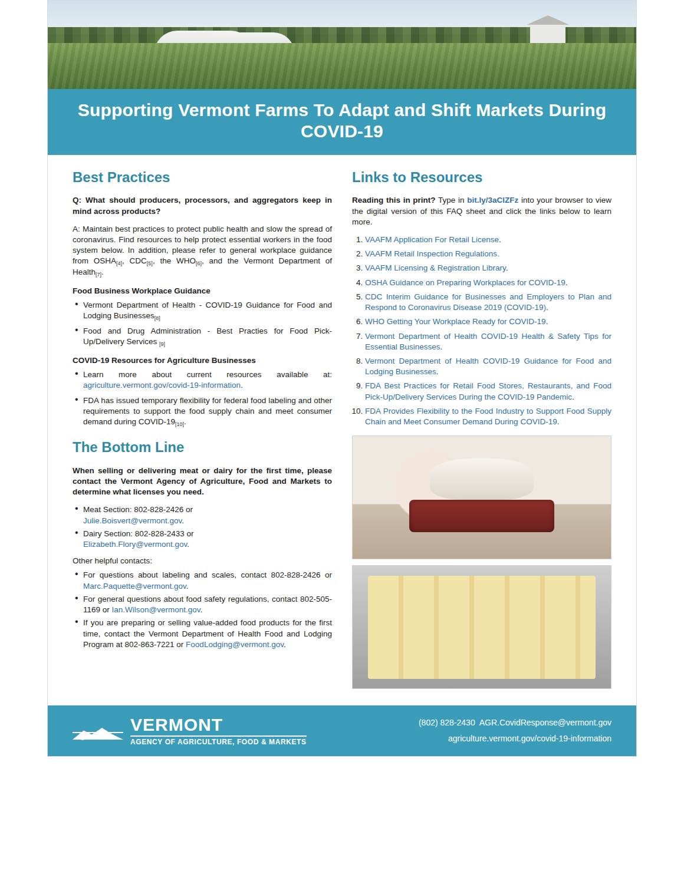Supporting Vermont Farms To Adapt and Shift Markets During COVID-19
Best Practices
Q: What should producers, processors, and aggregators keep in mind across products?
A: Maintain best practices to protect public health and slow the spread of coronavirus. Find resources to help protect essential workers in the food system below. In addition, please refer to general workplace guidance from OSHA[4], CDC[5], the WHO[6], and the Vermont Department of Health[7].
Food Business Workplace Guidance
Vermont Department of Health - COVID-19 Guidance for Food and Lodging Businesses[8]
Food and Drug Administration - Best Practies for Food Pick-Up/Delivery Services [9]
COVID-19 Resources for Agriculture Businesses
Learn more about current resources available at: agriculture.vermont.gov/covid-19-information.
FDA has issued temporary flexibility for federal food labeling and other requirements to support the food supply chain and meet consumer demand during COVID-19[10].
The Bottom Line
When selling or delivering meat or dairy for the first time, please contact the Vermont Agency of Agriculture, Food and Markets to determine what licenses you need.
Meat Section: 802-828-2426 or
Julie.Boisvert@vermont.gov.
Dairy Section: 802-828-2433 or
Elizabeth.Flory@vermont.gov.
Other helpful contacts:
For questions about labeling and scales, contact 802-828-2426 or Marc.Paquette@vermont.gov.
For general questions about food safety regulations, contact 802-505-1169 or Ian.Wilson@vermont.gov.
If you are preparing or selling value-added food products for the first time, contact the Vermont Department of Health Food and Lodging Program at 802-863-7221 or FoodLodging@vermont.gov.
Links to Resources
Reading this in print? Type in bit.ly/3aClZFz into your browser to view the digital version of this FAQ sheet and click the links below to learn more.
VAAFM Application For Retail License.
VAAFM Retail Inspection Regulations.
VAAFM Licensing & Registration Library.
OSHA Guidance on Preparing Workplaces for COVID-19.
CDC Interim Guidance for Businesses and Employers to Plan and Respond to Coronavirus Disease 2019 (COVID-19).
WHO Getting Your Workplace Ready for COVID-19.
Vermont Department of Health COVID-19 Health & Safety Tips for Essential Businesses.
Vermont Department of Health COVID-19 Guidance for Food and Lodging Businesses.
FDA Best Practices for Retail Food Stores, Restaurants, and Food Pick-Up/Delivery Services During the COVID-19 Pandemic.
FDA Provides Flexibility to the Food Industry to Support Food Supply Chain and Meet Consumer Demand During COVID-19.
VERMONT
AGENCY OF AGRICULTURE, FOOD & MARKETS
(802) 828-2430 AGR.CovidResponse@vermont.gov
agriculture.vermont.gov/covid-19-information